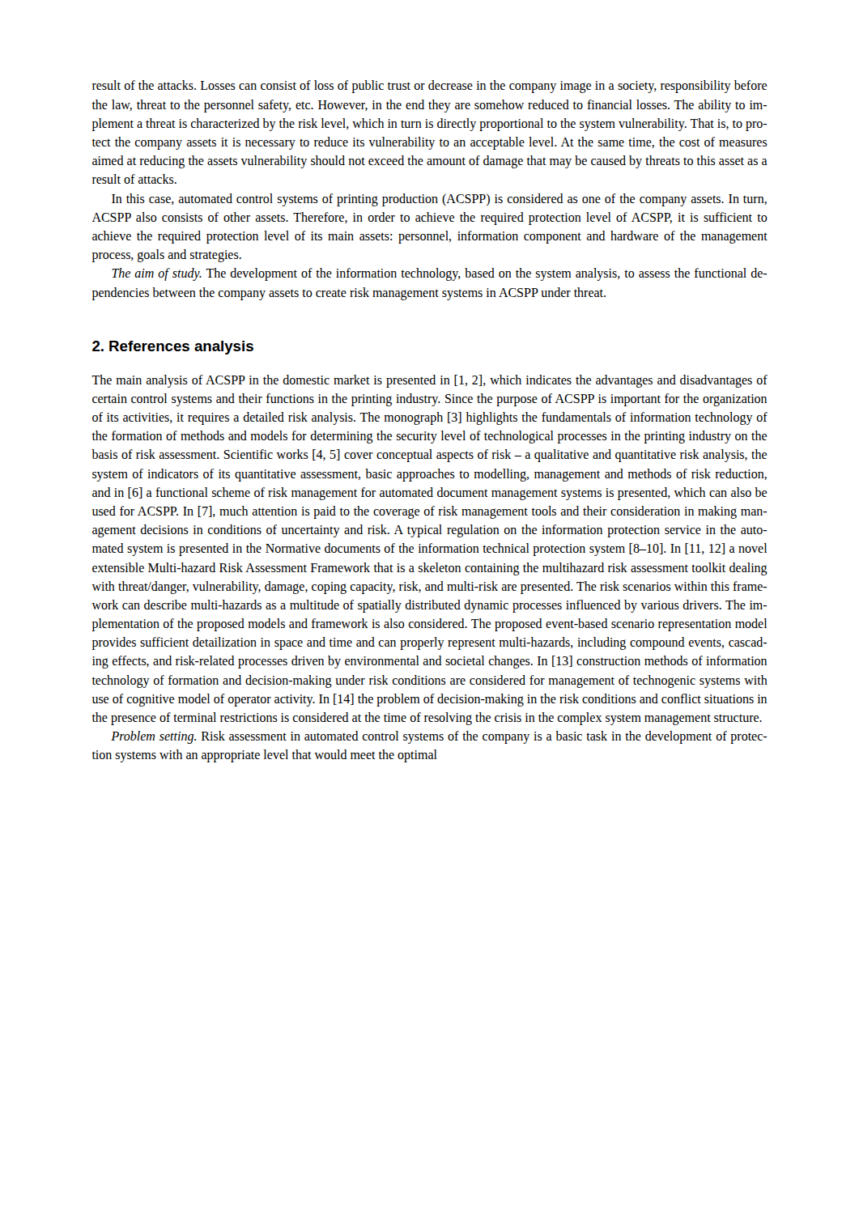result of the attacks. Losses can consist of loss of public trust or decrease in the company image in a society, responsibility before the law, threat to the personnel safety, etc. However, in the end they are somehow reduced to financial losses. The ability to implement a threat is characterized by the risk level, which in turn is directly proportional to the system vulnerability. That is, to protect the company assets it is necessary to reduce its vulnerability to an acceptable level. At the same time, the cost of measures aimed at reducing the assets vulnerability should not exceed the amount of damage that may be caused by threats to this asset as a result of attacks.
In this case, automated control systems of printing production (ACSPP) is considered as one of the company assets. In turn, ACSPP also consists of other assets. Therefore, in order to achieve the required protection level of ACSPP, it is sufficient to achieve the required protection level of its main assets: personnel, information component and hardware of the management process, goals and strategies.
The aim of study. The development of the information technology, based on the system analysis, to assess the functional dependencies between the company assets to create risk management systems in ACSPP under threat.
2. References analysis
The main analysis of ACSPP in the domestic market is presented in [1, 2], which indicates the advantages and disadvantages of certain control systems and their functions in the printing industry. Since the purpose of ACSPP is important for the organization of its activities, it requires a detailed risk analysis. The monograph [3] highlights the fundamentals of information technology of the formation of methods and models for determining the security level of technological processes in the printing industry on the basis of risk assessment. Scientific works [4, 5] cover conceptual aspects of risk – a qualitative and quantitative risk analysis, the system of indicators of its quantitative assessment, basic approaches to modelling, management and methods of risk reduction, and in [6] a functional scheme of risk management for automated document management systems is presented, which can also be used for ACSPP. In [7], much attention is paid to the coverage of risk management tools and their consideration in making management decisions in conditions of uncertainty and risk. A typical regulation on the information protection service in the automated system is presented in the Normative documents of the information technical protection system [8–10]. In [11, 12] a novel extensible Multi-hazard Risk Assessment Framework that is a skeleton containing the multihazard risk assessment toolkit dealing with threat/danger, vulnerability, damage, coping capacity, risk, and multi-risk are presented. The risk scenarios within this framework can describe multi-hazards as a multitude of spatially distributed dynamic processes influenced by various drivers. The implementation of the proposed models and framework is also considered. The proposed event-based scenario representation model provides sufficient detailization in space and time and can properly represent multi-hazards, including compound events, cascading effects, and risk-related processes driven by environmental and societal changes. In [13] construction methods of information technology of formation and decision-making under risk conditions are considered for management of technogenic systems with use of cognitive model of operator activity. In [14] the problem of decision-making in the risk conditions and conflict situations in the presence of terminal restrictions is considered at the time of resolving the crisis in the complex system management structure.
Problem setting. Risk assessment in automated control systems of the company is a basic task in the development of protection systems with an appropriate level that would meet the optimal